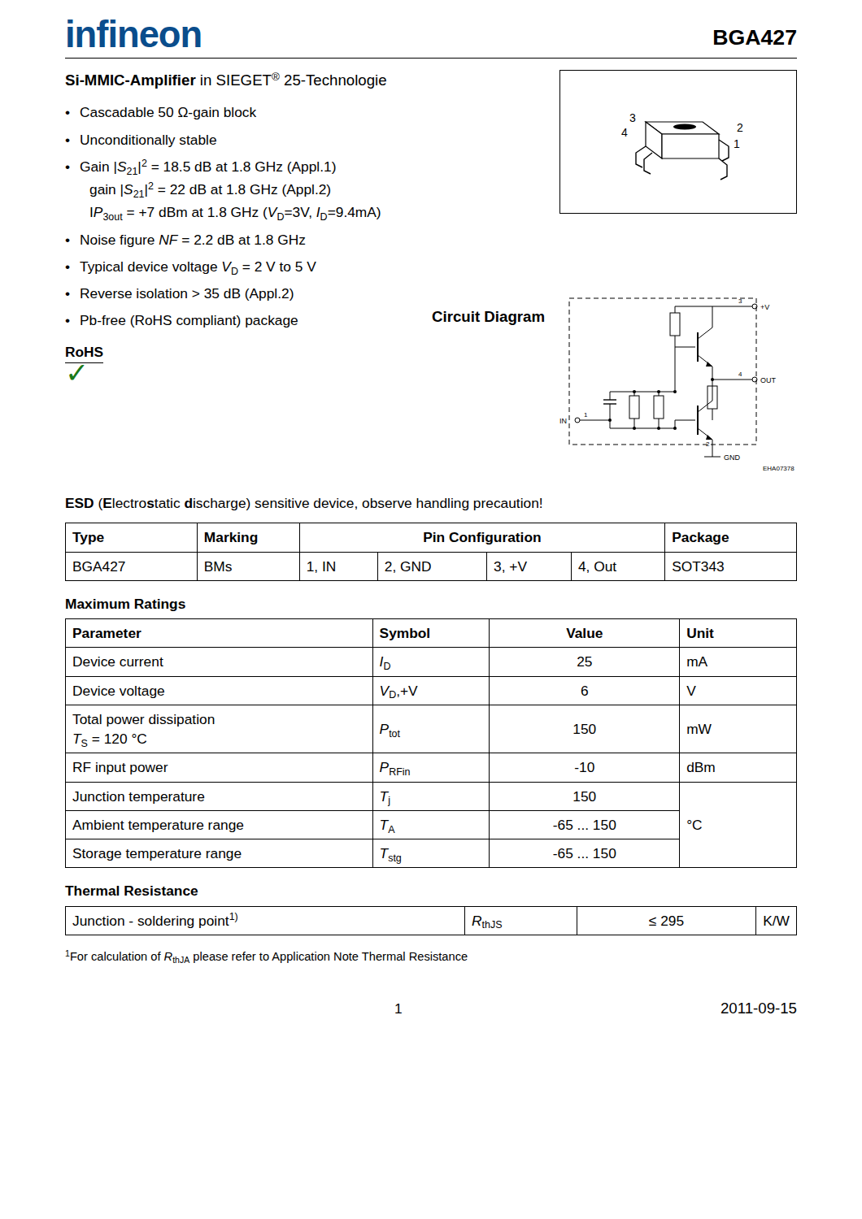infineon
BGA427
Si-MMIC-Amplifier in SIEGET® 25-Technologie
Cascadable 50 Ω-gain block
Unconditionally stable
Gain |S21|2 = 18.5 dB at 1.8 GHz (Appl.1)
gain |S21|2 = 22 dB at 1.8 GHz (Appl.2)
IP3out = +7 dBm at 1.8 GHz (VD=3V, ID=9.4mA)
Noise figure NF = 2.2 dB at 1.8 GHz
Typical device voltage VD = 2 V to 5 V
Reverse isolation > 35 dB (Appl.2)
Pb-free (RoHS compliant) package
RoHS ✓
3 4 2 1
Circuit Diagram
+V 3 OUT 4 GND 2 IN 1 EHA07378
ESD (Electrostatic discharge) sensitive device, observe handling precaution!
| Type | Marking | Pin Configuration | Package |
| --- | --- | --- | --- |
| BGA427 | BMs | 1, IN | 2, GND | 3, +V | 4, Out | SOT343 |
Maximum Ratings
| Parameter | Symbol | Value | Unit |
| --- | --- | --- | --- |
| Device current | I D | 25 | mA |
| Device voltage | V D ,+V | 6 | V |
| Total power dissipation T S = 120 °C | P tot | 150 | mW |
| RF input power | P RFin | -10 | dBm |
| Junction temperature | T j | 150 | °C |
| Ambient temperature range | T A | -65 ... 150 |
| Storage temperature range | T stg | -65 ... 150 |
Thermal Resistance
| Junction - soldering point 1) | R thJS | ≤ 295 | K/W |
1For calculation of RthJA please refer to Application Note Thermal Resistance
1
2011-09-15